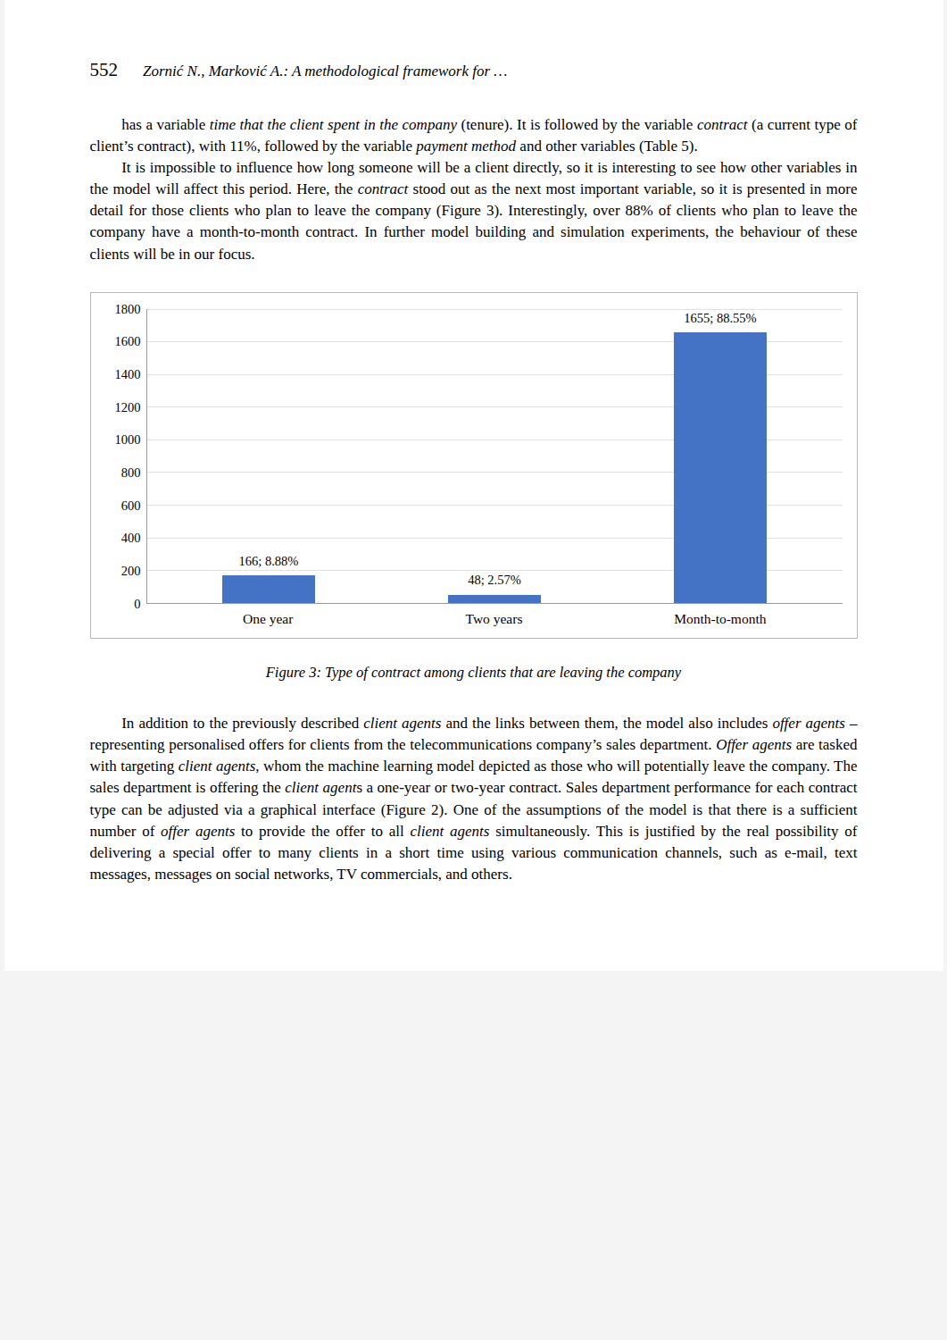552 Zornić N., Marković A.: A methodological framework for …
has a variable time that the client spent in the company (tenure). It is followed by the variable contract (a current type of client’s contract), with 11%, followed by the variable payment method and other variables (Table 5).
It is impossible to influence how long someone will be a client directly, so it is interesting to see how other variables in the model will affect this period. Here, the contract stood out as the next most important variable, so it is presented in more detail for those clients who plan to leave the company (Figure 3). Interestingly, over 88% of clients who plan to leave the company have a month-to-month contract. In further model building and simulation experiments, the behaviour of these clients will be in our focus.
1800 1600 1400 1200 1000 800 600 400 200 0
166; 8.88%
48; 2.57%
1655; 88.55%
One year Two years Month-to-month
Figure 3: Type of contract among clients that are leaving the company
In addition to the previously described client agents and the links between them, the model also includes offer agents – representing personalised offers for clients from the telecommunications company’s sales department. Offer agents are tasked with targeting client agents, whom the machine learning model depicted as those who will potentially leave the company. The sales department is offering the client agents a one-year or two-year contract. Sales department performance for each contract type can be adjusted via a graphical interface (Figure 2). One of the assumptions of the model is that there is a sufficient number of offer agents to provide the offer to all client agents simultaneously. This is justified by the real possibility of delivering a special offer to many clients in a short time using various communication channels, such as e-mail, text messages, messages on social networks, TV commercials, and others.